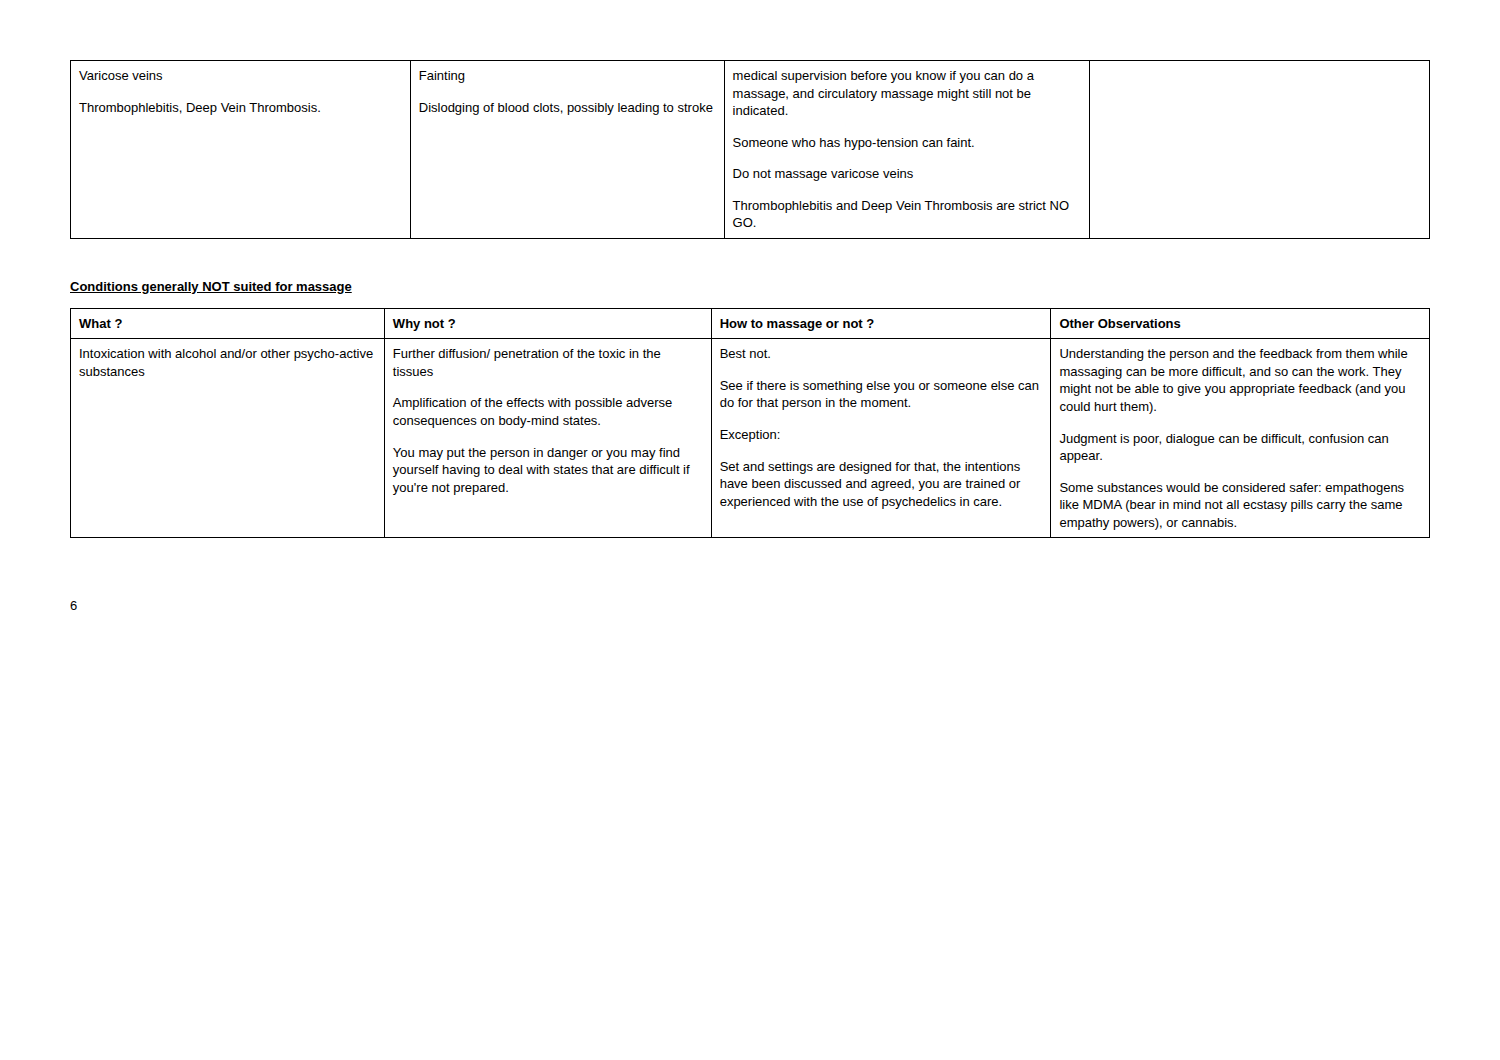| Varicose veins Thrombophlebitis, Deep Vein Thrombosis. | Fainting Dislodging of blood clots, possibly leading to stroke | medical supervision before you know if you can do a massage, and circulatory massage might still not be indicated. Someone who has hypo-tension can faint. Do not massage varicose veins Thrombophlebitis and Deep Vein Thrombosis are strict NO GO. | |
Conditions generally NOT suited for massage
| What ? | Why not ? | How to massage or not ? | Other Observations |
| --- | --- | --- | --- |
| Intoxication with alcohol and/or other psycho-active substances | Further diffusion/ penetration of the toxic in the tissues Amplification of the effects with possible adverse consequences on body-mind states. You may put the person in danger or you may find yourself having to deal with states that are difficult if you're not prepared. | Best not. See if there is something else you or someone else can do for that person in the moment. Exception: Set and settings are designed for that, the intentions have been discussed and agreed, you are trained or experienced with the use of psychedelics in care. | Understanding the person and the feedback from them while massaging can be more difficult, and so can the work. They might not be able to give you appropriate feedback (and you could hurt them). Judgment is poor, dialogue can be difficult, confusion can appear. Some substances would be considered safer: empathogens like MDMA (bear in mind not all ecstasy pills carry the same empathy powers), or cannabis. |
6